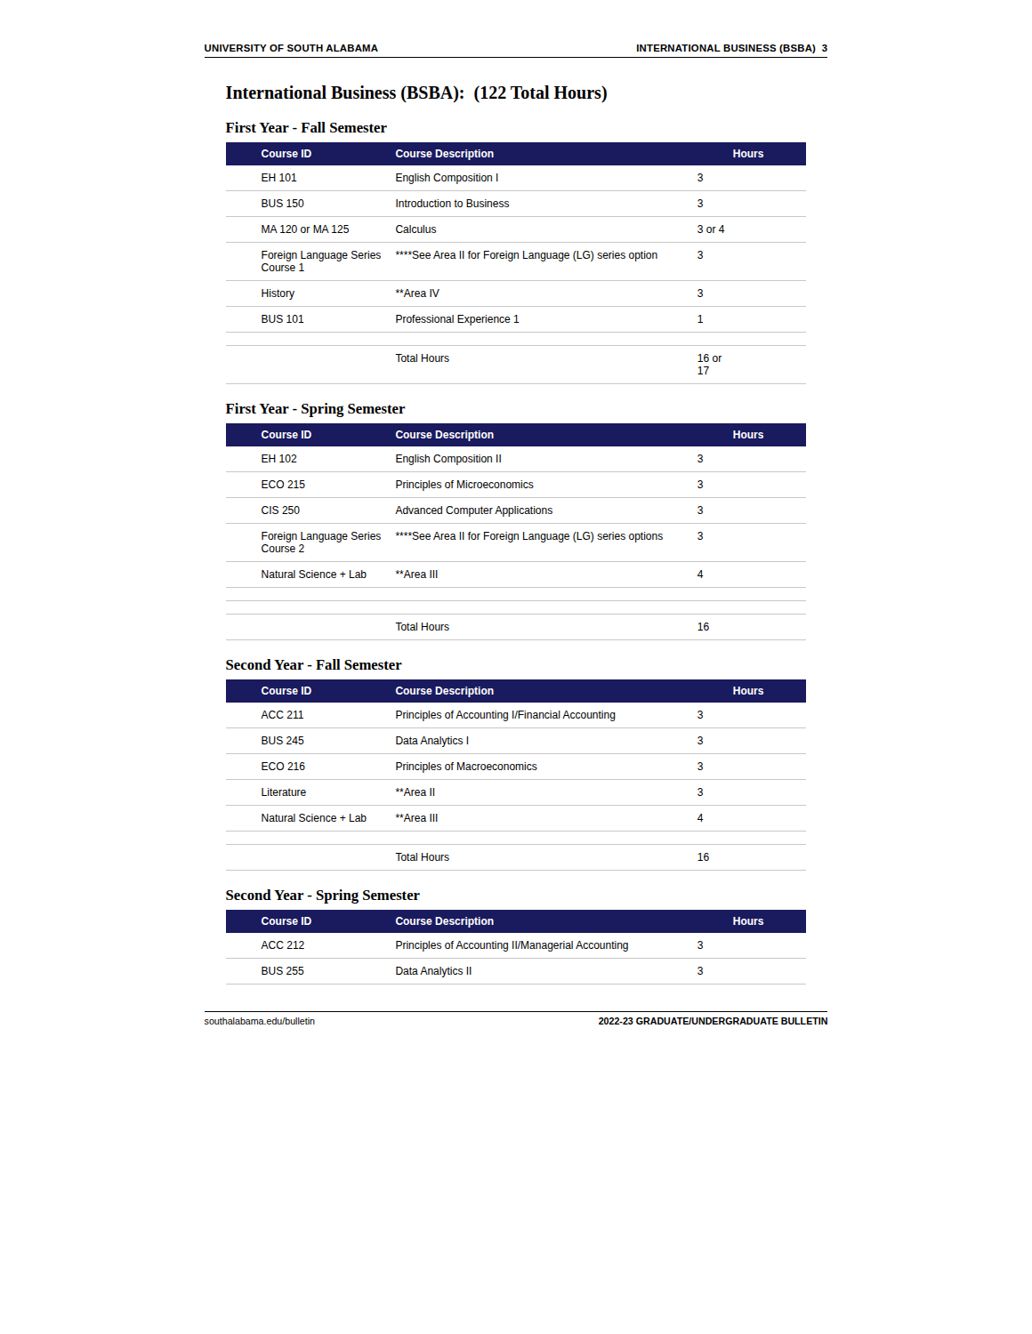University of South Alabama
International Business (BSBA) 3
International Business (BSBA): (122 Total Hours)
First Year - Fall Semester
| Course ID | Course Description | Hours |
| --- | --- | --- |
| EH 101 | English Composition I | 3 |
| BUS 150 | Introduction to Business | 3 |
| MA 120 or MA 125 | Calculus | 3 or 4 |
| Foreign Language Series Course 1 | ****See Area II for Foreign Language (LG) series option | 3 |
| History | **Area IV | 3 |
| BUS 101 | Professional Experience 1 | 1 |
| | Total Hours | 16 or 17 |
First Year - Spring Semester
| Course ID | Course Description | Hours |
| --- | --- | --- |
| EH 102 | English Composition II | 3 |
| ECO 215 | Principles of Microeconomics | 3 |
| CIS 250 | Advanced Computer Applications | 3 |
| Foreign Language Series Course 2 | ****See Area II for Foreign Language (LG) series options | 3 |
| Natural Science + Lab | **Area III | 4 |
| | Total Hours | 16 |
Second Year - Fall Semester
| Course ID | Course Description | Hours |
| --- | --- | --- |
| ACC 211 | Principles of Accounting I/Financial Accounting | 3 |
| BUS 245 | Data Analytics I | 3 |
| ECO 216 | Principles of Macroeconomics | 3 |
| Literature | **Area II | 3 |
| Natural Science + Lab | **Area III | 4 |
| | Total Hours | 16 |
Second Year - Spring Semester
| Course ID | Course Description | Hours |
| --- | --- | --- |
| ACC 212 | Principles of Accounting II/Managerial Accounting | 3 |
| BUS 255 | Data Analytics II | 3 |
southalabama.edu/bulletin
2022-23 Graduate/Undergraduate Bulletin